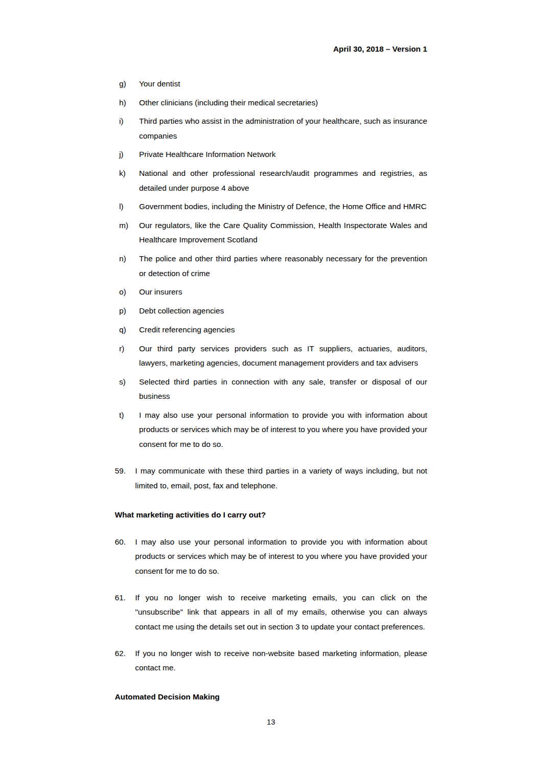April 30, 2018 – Version 1
g) Your dentist
h) Other clinicians (including their medical secretaries)
i) Third parties who assist in the administration of your healthcare, such as insurance companies
j) Private Healthcare Information Network
k) National and other professional research/audit programmes and registries, as detailed under purpose 4 above
l) Government bodies, including the Ministry of Defence, the Home Office and HMRC
m) Our regulators, like the Care Quality Commission, Health Inspectorate Wales and Healthcare Improvement Scotland
n) The police and other third parties where reasonably necessary for the prevention or detection of crime
o) Our insurers
p) Debt collection agencies
q) Credit referencing agencies
r) Our third party services providers such as IT suppliers, actuaries, auditors, lawyers, marketing agencies, document management providers and tax advisers
s) Selected third parties in connection with any sale, transfer or disposal of our business
t) I may also use your personal information to provide you with information about products or services which may be of interest to you where you have provided your consent for me to do so.
59. I may communicate with these third parties in a variety of ways including, but not limited to, email, post, fax and telephone.
What marketing activities do I carry out?
60. I may also use your personal information to provide you with information about products or services which may be of interest to you where you have provided your consent for me to do so.
61. If you no longer wish to receive marketing emails, you can click on the "unsubscribe" link that appears in all of my emails, otherwise you can always contact me using the details set out in section 3 to update your contact preferences.
62. If you no longer wish to receive non-website based marketing information, please contact me.
Automated Decision Making
13